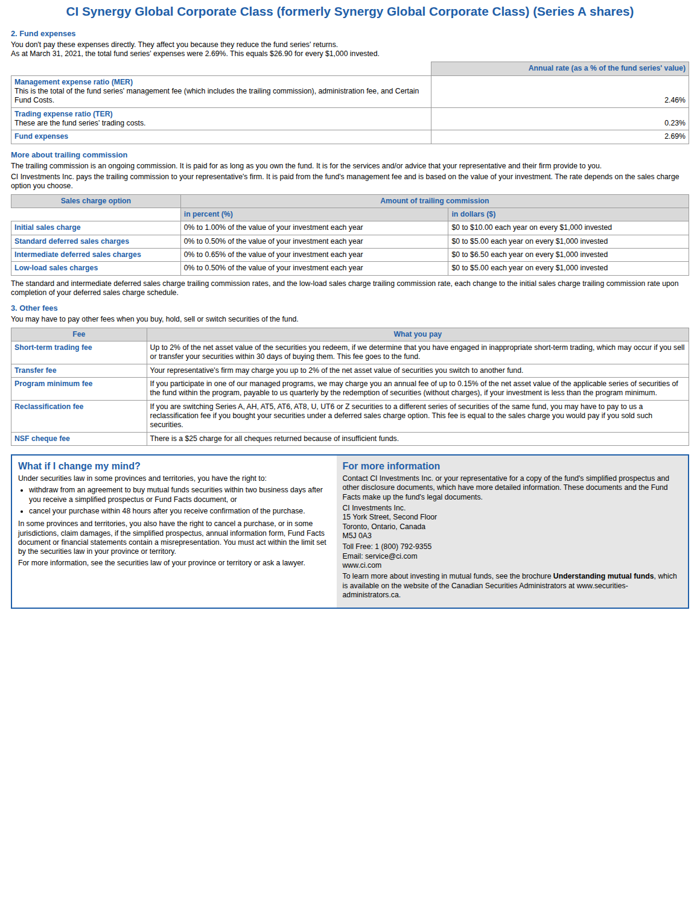CI Synergy Global Corporate Class (formerly Synergy Global Corporate Class) (Series A shares)
2. Fund expenses
You don't pay these expenses directly. They affect you because they reduce the fund series' returns.
As at March 31, 2021, the total fund series' expenses were 2.69%. This equals $26.90 for every $1,000 invested.
| | Annual rate (as a % of the fund series' value) |
| Management expense ratio (MER) This is the total of the fund series' management fee (which includes the trailing commission), administration fee, and Certain Fund Costs. | 2.46% |
| Trading expense ratio (TER) These are the fund series' trading costs. | 0.23% |
| Fund expenses | 2.69% |
More about trailing commission
The trailing commission is an ongoing commission. It is paid for as long as you own the fund. It is for the services and/or advice that your representative and their firm provide to you.
CI Investments Inc. pays the trailing commission to your representative's firm. It is paid from the fund's management fee and is based on the value of your investment. The rate depends on the sales charge option you choose.
| Sales charge option | Amount of trailing commission |
| --- | --- |
| | in percent (%) | in dollars ($) |
| Initial sales charge | 0% to 1.00% of the value of your investment each year | $0 to $10.00 each year on every $1,000 invested |
| Standard deferred sales charges | 0% to 0.50% of the value of your investment each year | $0 to $5.00 each year on every $1,000 invested |
| Intermediate deferred sales charges | 0% to 0.65% of the value of your investment each year | $0 to $6.50 each year on every $1,000 invested |
| Low-load sales charges | 0% to 0.50% of the value of your investment each year | $0 to $5.00 each year on every $1,000 invested |
The standard and intermediate deferred sales charge trailing commission rates, and the low-load sales charge trailing commission rate, each change to the initial sales charge trailing commission rate upon completion of your deferred sales charge schedule.
3. Other fees
You may have to pay other fees when you buy, hold, sell or switch securities of the fund.
| Fee | What you pay |
| --- | --- |
| Short-term trading fee | Up to 2% of the net asset value of the securities you redeem, if we determine that you have engaged in inappropriate short-term trading, which may occur if you sell or transfer your securities within 30 days of buying them. This fee goes to the fund. |
| Transfer fee | Your representative's firm may charge you up to 2% of the net asset value of securities you switch to another fund. |
| Program minimum fee | If you participate in one of our managed programs, we may charge you an annual fee of up to 0.15% of the net asset value of the applicable series of securities of the fund within the program, payable to us quarterly by the redemption of securities (without charges), if your investment is less than the program minimum. |
| Reclassification fee | If you are switching Series A, AH, AT5, AT6, AT8, U, UT6 or Z securities to a different series of securities of the same fund, you may have to pay to us a reclassification fee if you bought your securities under a deferred sales charge option. This fee is equal to the sales charge you would pay if you sold such securities. |
| NSF cheque fee | There is a $25 charge for all cheques returned because of insufficient funds. |
What if I change my mind?
Under securities law in some provinces and territories, you have the right to:
withdraw from an agreement to buy mutual funds securities within two business days after you receive a simplified prospectus or Fund Facts document, or
cancel your purchase within 48 hours after you receive confirmation of the purchase.
In some provinces and territories, you also have the right to cancel a purchase, or in some jurisdictions, claim damages, if the simplified prospectus, annual information form, Fund Facts document or financial statements contain a misrepresentation. You must act within the limit set by the securities law in your province or territory.
For more information, see the securities law of your province or territory or ask a lawyer.
For more information
Contact CI Investments Inc. or your representative for a copy of the fund's simplified prospectus and other disclosure documents, which have more detailed information. These documents and the Fund Facts make up the fund's legal documents.
CI Investments Inc.
15 York Street, Second Floor
Toronto, Ontario, Canada
M5J 0A3
Toll Free: 1 (800) 792-9355
Email: service@ci.com
www.ci.com
To learn more about investing in mutual funds, see the brochure Understanding mutual funds, which is available on the website of the Canadian Securities Administrators at www.securities-administrators.ca.